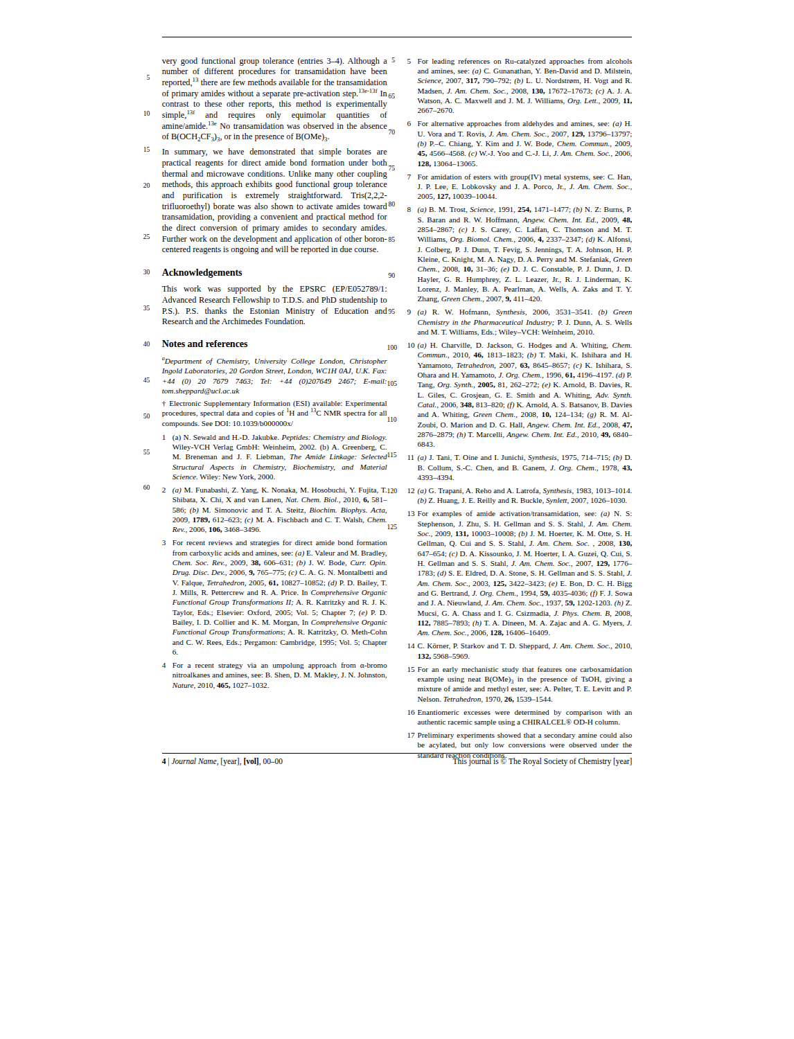very good functional group tolerance (entries 3–4). Although a number of different procedures for transamidation have been reported,13 there are few methods available for the transamidation of primary amides without a separate pre-activation step.13e-13f In contrast to these other reports, this method is experimentally simple,13f and requires only equimolar quantities of amine/amide.13e No transamidation was observed in the absence of B(OCH2CF3)3, or in the presence of B(OMe)3.
In summary, we have demonstrated that simple borates are practical reagents for direct amide bond formation under both thermal and microwave conditions. Unlike many other coupling methods, this approach exhibits good functional group tolerance and purification is extremely straightforward. Tris(2,2,2-trifluoroethyl) borate was also shown to activate amides toward transamidation, providing a convenient and practical method for the direct conversion of primary amides to secondary amides. Further work on the development and application of other boron-centered reagents is ongoing and will be reported in due course.
Acknowledgements
This work was supported by the EPSRC (EP/E052789/1: Advanced Research Fellowship to T.D.S. and PhD studentship to P.S.). P.S. thanks the Estonian Ministry of Education and Research and the Archimedes Foundation.
Notes and references
aDepartment of Chemistry, University College London, Christopher Ingold Laboratories, 20 Gordon Street, London, WC1H 0AJ, U.K. Fax: +44 (0) 20 7679 7463; Tel: +44 (0)207649 2467; E-mail: tom.sheppard@ucl.ac.uk
† Electronic Supplementary Information (ESI) available: Experimental procedures, spectral data and copies of 1H and 13C NMR spectra for all compounds. See DOI: 10.1039/b000000x/
1(a) N. Sewald and H.-D. Jakubke. Peptides: Chemistry and Biology. Wiley-VCH Verlag GmbH: Weinheim, 2002. (b) A. Greenberg, C. M. Breneman and J. F. Liebman, The Amide Linkage: Selected Structural Aspects in Chemistry, Biochemistry, and Material Science. Wiley: New York, 2000.
2(a) M. Funabashi, Z. Yang, K. Nonaka, M. Hosobuchi, Y. Fujita, T. Shibata, X. Chi, X and van Lanen, Nat. Chem. Biol., 2010, 6, 581–586; (b) M. Simonovic and T. A. Steitz, Biochim. Biophys. Acta, 2009, 1789, 612–623; (c) M. A. Fischbach and C. T. Walsh, Chem. Rev., 2006, 106, 3468–3496.
3 For recent reviews and strategies for direct amide bond formation from carboxylic acids and amines, see: (a) E. Valeur and M. Bradley, Chem. Soc. Rev., 2009, 38, 606–631; (b) J. W. Bode, Curr. Opin. Drug. Disc. Dev., 2006, 9, 765–775; (c) C. A. G. N. Montalbetti and V. Falque, Tetrahedron, 2005, 61, 10827–10852; (d) P. D. Bailey, T. J. Mills, R. Pettercrew and R. A. Price. In Comprehensive Organic Functional Group Transformations II; A. R. Katritzky and R. J. K. Taylor, Eds.; Elsevier: Oxford, 2005; Vol. 5; Chapter 7; (e) P. D. Bailey, I. D. Collier and K. M. Morgan, In Comprehensive Organic Functional Group Transformations; A. R. Katritzky, O. Meth-Cohn and C. W. Rees, Eds.; Pergamon: Cambridge, 1995; Vol. 5; Chapter 6.
4 For a recent strategy via an umpolung approach from α-bromo nitroalkanes and amines, see: B. Shen, D. M. Makley, J. N. Johnston, Nature, 2010, 465, 1027–1032.
5
10
15
20
25
30
35
40
45
50
55
60
5 For leading references on Ru-catalyzed approaches from alcohols and amines, see: (a) C. Gunanathan, Y. Ben-David and D. Milstein, Science, 2007, 317, 790–792; (b) L. U. Nordstrøm, H. Vogt and R. Madsen, J. Am. Chem. Soc., 2008, 130, 17672–17673; (c) A. J. A. Watson, A. C. Maxwell and J. M. J. Williams, Org. Lett., 2009, 11, 2667–2670.
6 For alternative approaches from aldehydes and amines, see: (a) H. U. Vora and T. Rovis, J. Am. Chem. Soc., 2007, 129, 13796–13797; (b) P.–C. Chiang, Y. Kim and J. W. Bode, Chem. Commun., 2009, 45, 4566–4568. (c) W.-J. Yoo and C.-J. Li, J. Am. Chem. Soc., 2006, 128, 13064–13065.
7 For amidation of esters with group(IV) metal systems, see: C. Han, J. P. Lee, E. Lobkovsky and J. A. Porco, Jr., J. Am. Chem. Soc., 2005, 127, 10039–10044.
8(a) B. M. Trost, Science, 1991, 254, 1471–1477; (b) N. Z: Burns, P. S. Baran and R. W. Hoffmann, Angew. Chem. Int. Ed., 2009, 48, 2854–2867; (c) J. S. Carey, C. Laffan, C. Thomson and M. T. Williams, Org. Biomol. Chem., 2006, 4, 2337–2347; (d) K. Alfonsi, J. Colberg, P. J. Dunn, T. Fevig, S. Jennings, T. A. Johnson, H. P. Kleine, C. Knight, M. A. Nagy, D. A. Perry and M. Stefaniak, Green Chem., 2008, 10, 31–36; (e) D. J. C. Constable, P. J. Dunn, J. D. Hayler, G. R. Humphrey, Z. L. Leazer, Jr., R. J. Linderman, K. Lorenz, J. Manley, B. A. Pearlman, A. Wells, A. Zaks and T. Y. Zhang, Green Chem., 2007, 9, 411–420.
9(a) R. W. Hofmann, Synthesis, 2006, 3531–3541. (b) Green Chemistry in the Pharmaceutical Industry; P. J. Dunn, A. S. Wells and M. T. Williams, Eds.; Wiley–VCH: Weinheim, 2010.
10(a) H. Charville, D. Jackson, G. Hodges and A. Whiting, Chem. Commun., 2010, 46, 1813–1823; (b) T. Maki, K. Ishihara and H. Yamamoto, Tetrahedron, 2007, 63, 8645–8657; (c) K. Ishihara, S. Ohara and H. Yamamoto, J. Org. Chem., 1996, 61, 4196–4197. (d) P. Tang, Org. Synth., 2005, 81, 262–272; (e) K. Arnold, B. Davies, R. L. Giles, C. Grosjean, G. E. Smith and A. Whiting, Adv. Synth. Catal., 2006, 348, 813–820; (f) K. Arnold, A. S. Batsanov, B. Davies and A. Whiting, Green Chem., 2008, 10, 124–134; (g) R. M. Al-Zoubi, O. Marion and D. G. Hall, Angew. Chem. Int. Ed., 2008, 47, 2876–2879; (h) T. Marcelli, Angew. Chem. Int. Ed., 2010, 49, 6840–6843.
11(a) J. Tani, T. Oine and I. Junichi, Synthesis, 1975, 714–715; (b) D. B. Collum, S.-C. Chen, and B. Ganem, J. Org. Chem., 1978, 43, 4393–4394.
12(a) G. Trapani, A. Reho and A. Latrofa, Synthesis, 1983, 1013–1014. (b) Z. Huang, J. E. Reilly and R. Buckle, Synlett, 2007, 1026–1030.
13 For examples of amide activation/transamidation, see: (a) N. S: Stephenson, J. Zhu, S. H. Gellman and S. S. Stahl, J. Am. Chem. Soc., 2009, 131, 10003–10008; (b) J. M. Hoerter, K. M. Otte, S. H. Gellman, Q. Cui and S. S. Stahl, J. Am. Chem. Soc. , 2008, 130, 647–654; (c) D. A. Kissounko, J. M. Hoerter, I. A. Guzei, Q. Cui, S. H. Gellman and S. S. Stahl, J. Am. Chem. Soc., 2007, 129, 1776–1783; (d) S. E. Eldred, D. A. Stone, S. H. Gellman and S. S. Stahl, J. Am. Chem. Soc., 2003, 125, 3422–3423; (e) E. Bon, D. C. H. Bigg and G. Bertrand, J. Org. Chem., 1994, 59, 4035-4036; (f) F. J. Sowa and J. A. Nieuwland, J. Am. Chem. Soc., 1937, 59, 1202-1203. (h) Z. Mucsi, G. A. Chass and I. G. Csizmadia, J. Phys. Chem. B, 2008, 112, 7885–7893; (h) T. A. Dineen, M. A. Zajac and A. G. Myers, J. Am. Chem. Soc., 2006, 128, 16406–16409.
14 C. Körner, P. Starkov and T. D. Sheppard, J. Am. Chem. Soc., 2010, 132, 5968–5969.
15 For an early mechanistic study that features one carboxamidation example using neat B(OMe)3 in the presence of TsOH, giving a mixture of amide and methyl ester, see: A. Pelter, T. E. Levitt and P. Nelson. Tetrahedron, 1970, 26, 1539–1544.
16 Enantiomeric excesses were determined by comparison with an authentic racemic sample using a CHIRALCEL® OD-H column.
17 Preliminary experiments showed that a secondary amine could also be acylated, but only low conversions were observed under the standard reaction conditions.
5
65
70
75
80
85
90
95
100
105
110
115
120
125
4 | Journal Name, [year], [vol], 00–00
This journal is © The Royal Society of Chemistry [year]